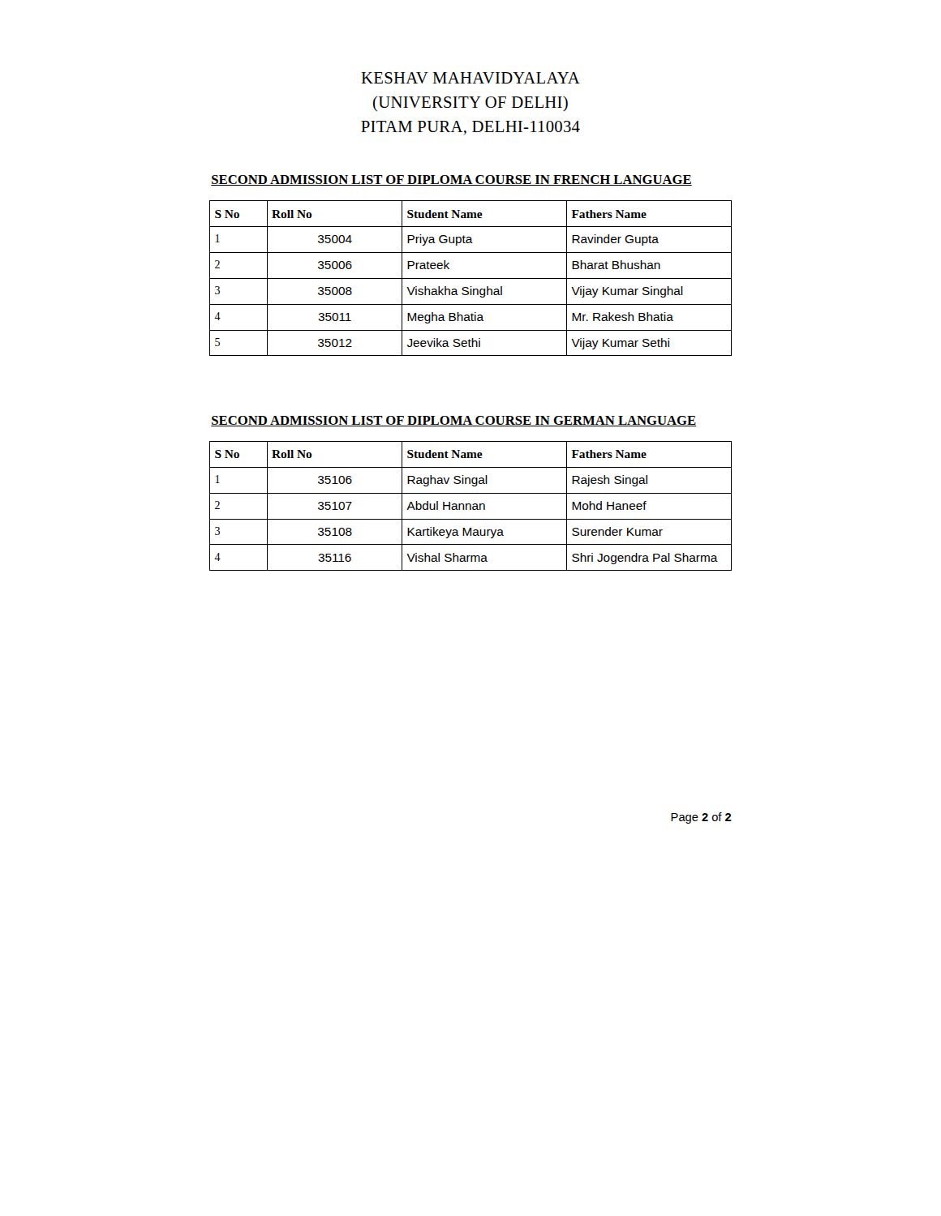KESHAV MAHAVIDYALAYA
(UNIVERSITY OF DELHI)
PITAM PURA, DELHI-110034
SECOND ADMISSION LIST OF DIPLOMA COURSE IN FRENCH LANGUAGE
| S No | Roll No | Student Name | Fathers Name |
| --- | --- | --- | --- |
| 1 | 35004 | Priya Gupta | Ravinder Gupta |
| 2 | 35006 | Prateek | Bharat Bhushan |
| 3 | 35008 | Vishakha Singhal | Vijay Kumar Singhal |
| 4 | 35011 | Megha Bhatia | Mr. Rakesh Bhatia |
| 5 | 35012 | Jeevika Sethi | Vijay Kumar Sethi |
SECOND ADMISSION LIST OF DIPLOMA COURSE IN GERMAN LANGUAGE
| S No | Roll No | Student Name | Fathers Name |
| --- | --- | --- | --- |
| 1 | 35106 | Raghav Singal | Rajesh Singal |
| 2 | 35107 | Abdul Hannan | Mohd Haneef |
| 3 | 35108 | Kartikeya Maurya | Surender Kumar |
| 4 | 35116 | Vishal Sharma | Shri Jogendra Pal Sharma |
Page 2 of 2